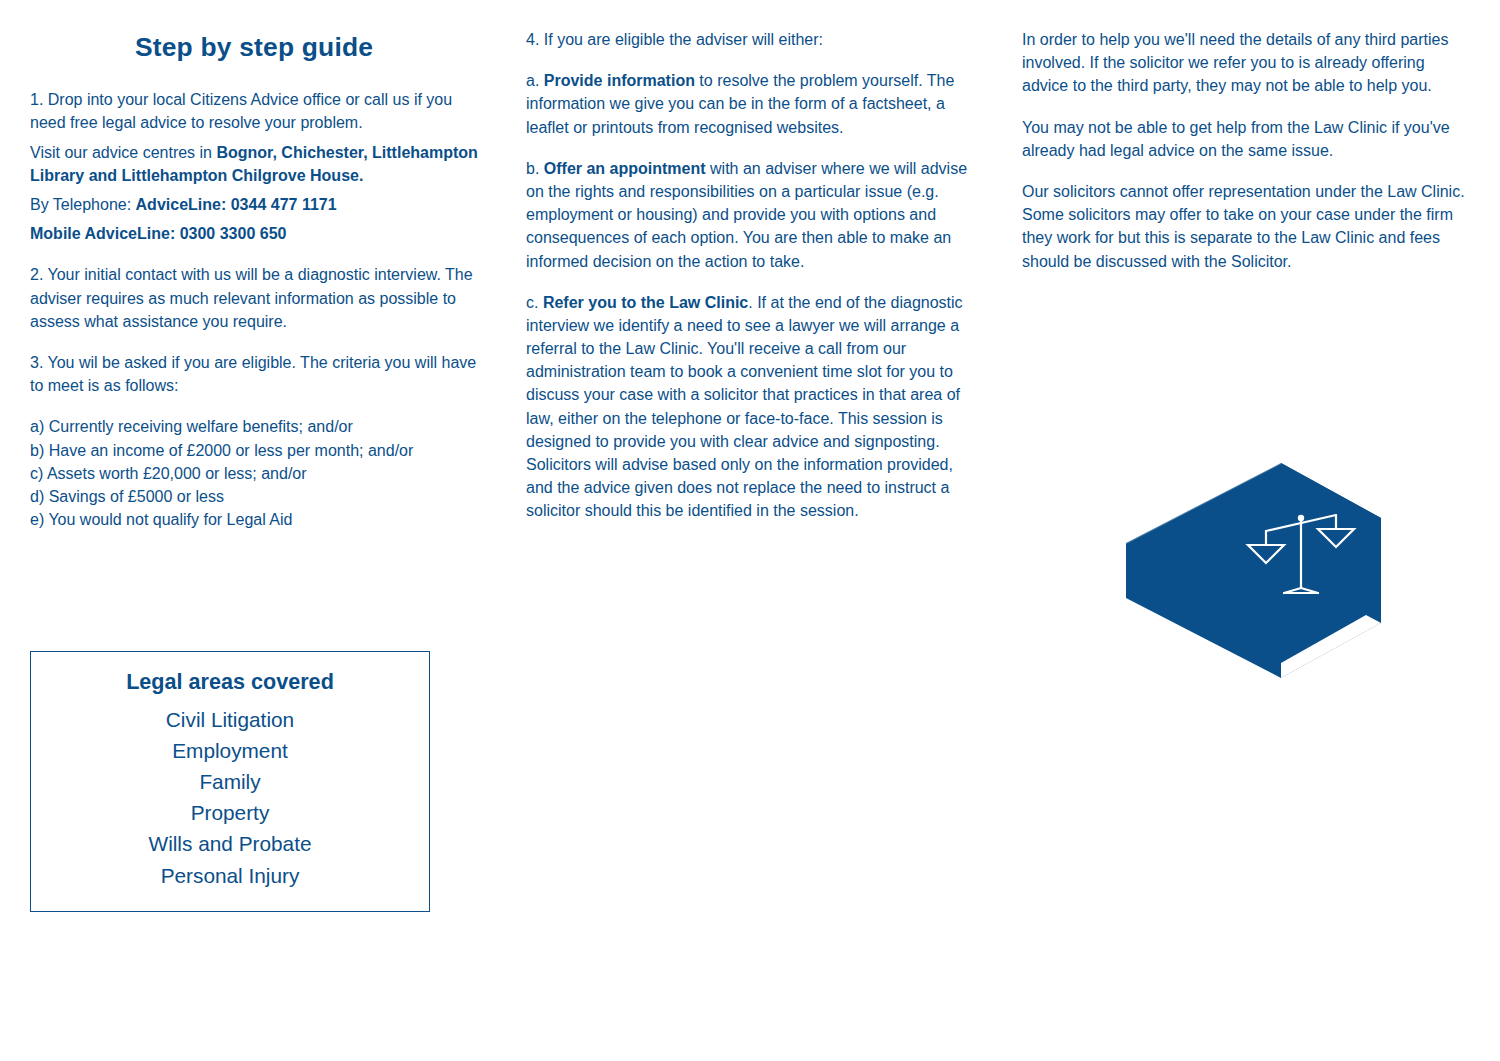Step by step guide
1. Drop into your local Citizens Advice office or call us if you need free legal advice to resolve your problem.
Visit our advice centres in Bognor, Chichester, Littlehampton Library and Littlehampton Chilgrove House.
By Telephone: AdviceLine: 0344 477 1171
Mobile AdviceLine: 0300 3300 650
2. Your initial contact with us will be a diagnostic interview. The adviser requires as much relevant information as possible to assess what assistance you require.
3. You wil be asked if you are eligible. The criteria you will have to meet is as follows:
a) Currently receiving welfare benefits; and/or
b) Have an income of £2000 or less per month; and/or
c) Assets worth £20,000 or less; and/or
d) Savings of £5000 or less
e) You would not qualify for Legal Aid
Legal areas covered
Civil Litigation
Employment
Family
Property
Wills and Probate
Personal Injury
4. If you are eligible the adviser will either:
a. Provide information to resolve the problem yourself. The information we give you can be in the form of a factsheet, a leaflet or printouts from recognised websites.
b. Offer an appointment with an adviser where we will advise on the rights and responsibilities on a particular issue (e.g. employment or housing) and provide you with options and consequences of each option. You are then able to make an informed decision on the action to take.
c. Refer you to the Law Clinic. If at the end of the diagnostic interview we identify a need to see a lawyer we will arrange a referral to the Law Clinic. You'll receive a call from our administration team to book a convenient time slot for you to discuss your case with a solicitor that practices in that area of law, either on the telephone or face-to-face. This session is designed to provide you with clear advice and signposting. Solicitors will advise based only on the information provided, and the advice given does not replace the need to instruct a solicitor should this be identified in the session.
In order to help you we'll need the details of any third parties involved. If the solicitor we refer you to is already offering advice to the third party, they may not be able to help you.
You may not be able to get help from the Law Clinic if you've already had legal advice on the same issue.
Our solicitors cannot offer representation under the Law Clinic. Some solicitors may offer to take on your case under the firm they work for but this is separate to the Law Clinic and fees should be discussed with the Solicitor.